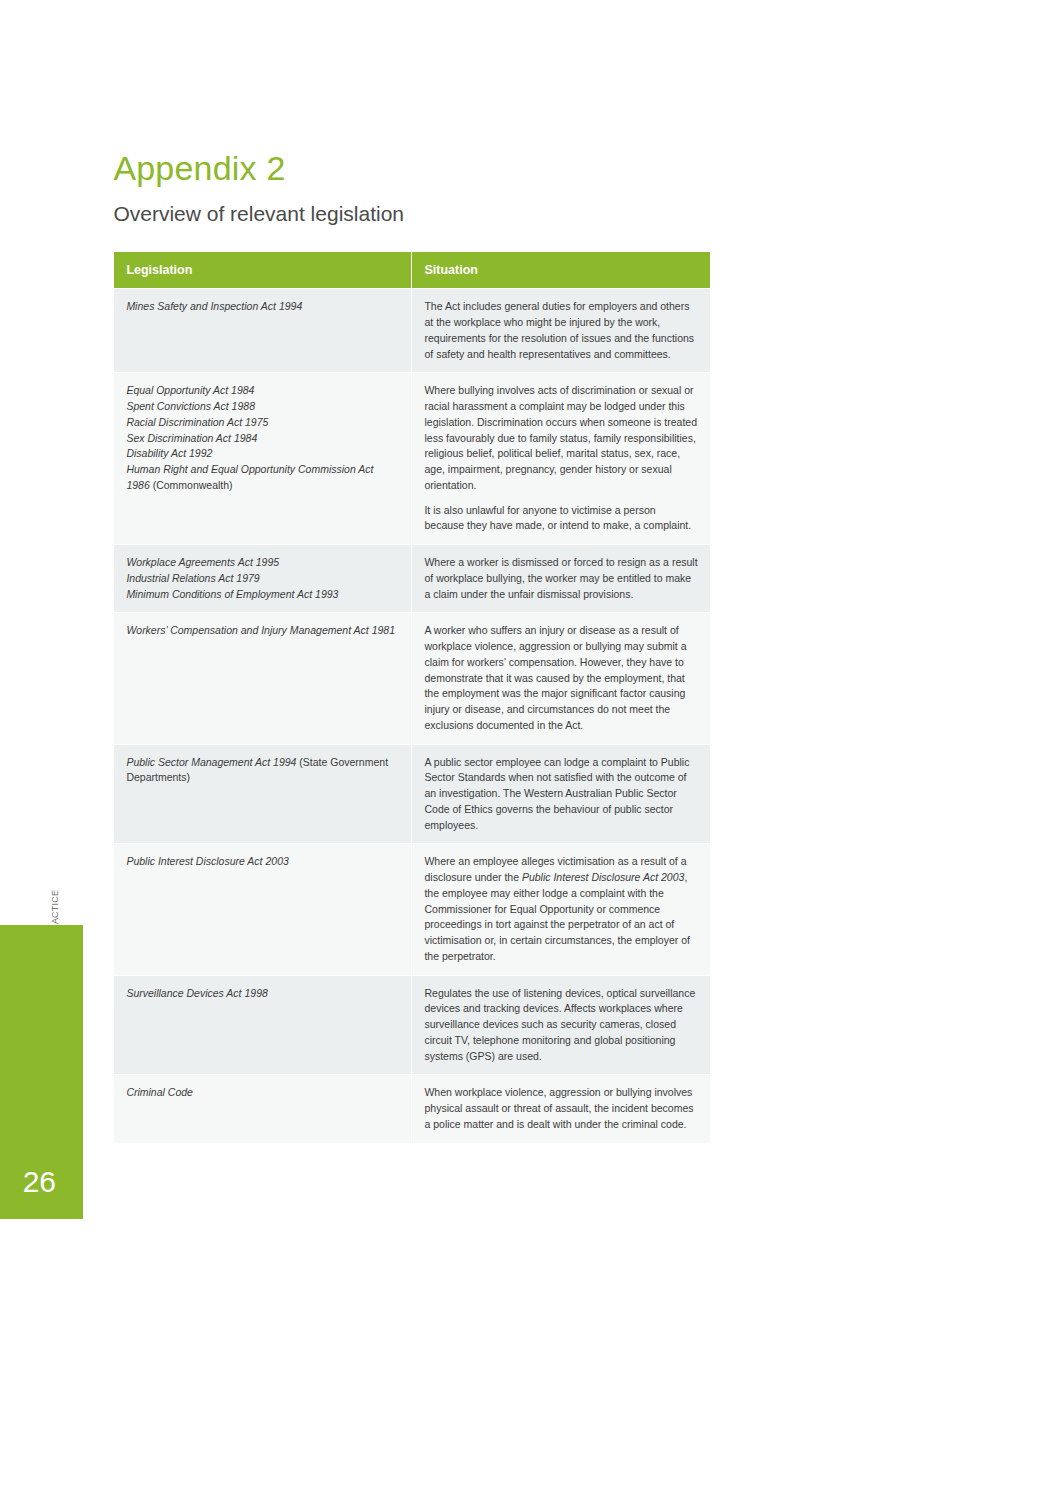Appendix 2
Overview of relevant legislation
| Legislation | Situation |
| --- | --- |
| Mines Safety and Inspection Act 1994 | The Act includes general duties for employers and others at the workplace who might be injured by the work, requirements for the resolution of issues and the functions of safety and health representatives and committees. |
| Equal Opportunity Act 1984 Spent Convictions Act 1988 Racial Discrimination Act 1975 Sex Discrimination Act 1984 Disability Act 1992 Human Right and Equal Opportunity Commission Act 1986 (Commonwealth) | Where bullying involves acts of discrimination or sexual or racial harassment a complaint may be lodged under this legislation. Discrimination occurs when someone is treated less favourably due to family status, family responsibilities, religious belief, political belief, marital status, sex, race, age, impairment, pregnancy, gender history or sexual orientation. It is also unlawful for anyone to victimise a person because they have made, or intend to make, a complaint. |
| Workplace Agreements Act 1995 Industrial Relations Act 1979 Minimum Conditions of Employment Act 1993 | Where a worker is dismissed or forced to resign as a result of workplace bullying, the worker may be entitled to make a claim under the unfair dismissal provisions. |
| Workers’ Compensation and Injury Management Act 1981 | A worker who suffers an injury or disease as a result of workplace violence, aggression or bullying may submit a claim for workers’ compensation. However, they have to demonstrate that it was caused by the employment, that the employment was the major significant factor causing injury or disease, and circumstances do not meet the exclusions documented in the Act. |
| Public Sector Management Act 1994 (State Government Departments) | A public sector employee can lodge a complaint to Public Sector Standards when not satisfied with the outcome of an investigation. The Western Australian Public Sector Code of Ethics governs the behaviour of public sector employees. |
| Public Interest Disclosure Act 2003 | Where an employee alleges victimisation as a result of a disclosure under the Public Interest Disclosure Act 2003 , the employee may either lodge a complaint with the Commissioner for Equal Opportunity or commence proceedings in tort against the perpetrator of an act of victimisation or, in certain circumstances, the employer of the perpetrator. |
| Surveillance Devices Act 1998 | Regulates the use of listening devices, optical surveillance devices and tracking devices. Affects workplaces where surveillance devices such as security cameras, closed circuit TV, telephone monitoring and global positioning systems (GPS) are used. |
| Criminal Code | When workplace violence, aggression or bullying involves physical assault or threat of assault, the incident becomes a police matter and is dealt with under the criminal code. |
Prevention and management of violence, aggression and bullying at work - CODE OF PRACTICE
26